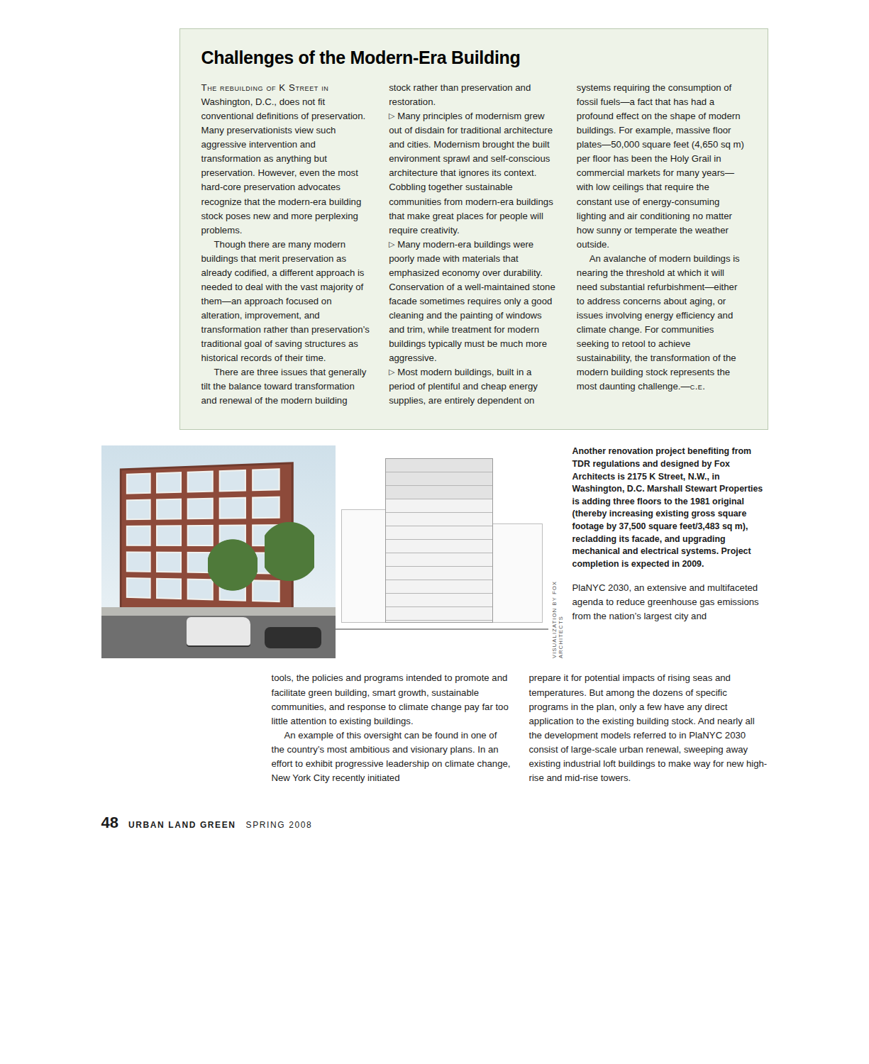Challenges of the Modern-Era Building
The rebuilding of K Street in Washington, D.C., does not fit conventional definitions of preservation. Many preservationists view such aggressive intervention and transformation as anything but preservation. However, even the most hard-core preservation advocates recognize that the modern-era building stock poses new and more perplexing problems.
Though there are many modern buildings that merit preservation as already codified, a different approach is needed to deal with the vast majority of them—an approach focused on alteration, improvement, and transformation rather than preservation’s traditional goal of saving structures as historical records of their time.
There are three issues that generally tilt the balance toward transformation and renewal of the modern building stock rather than preservation and restoration.
Many principles of modernism grew out of disdain for traditional architecture and cities. Modernism brought the built environment sprawl and self-conscious architecture that ignores its context. Cobbling together sustainable communities from modern-era buildings that make great places for people will require creativity.
Many modern-era buildings were poorly made with materials that emphasized economy over durability. Conservation of a well-maintained stone facade sometimes requires only a good cleaning and the painting of windows and trim, while treatment for modern buildings typically must be much more aggressive.
Most modern buildings, built in a period of plentiful and cheap energy supplies, are entirely dependent on systems requiring the consumption of fossil fuels—a fact that has had a profound effect on the shape of modern buildings. For example, massive floor plates—50,000 square feet (4,650 sq m) per floor has been the Holy Grail in commercial markets for many years—with low ceilings that require the constant use of energy-consuming lighting and air conditioning no matter how sunny or temperate the weather outside.
An avalanche of modern buildings is nearing the threshold at which it will need substantial refurbishment—either to address concerns about aging, or issues involving energy efficiency and climate change. For communities seeking to retool to achieve sustainability, the transformation of the modern building stock represents the most daunting challenge.—c.e.
visualization by fox architects
Another renovation project benefiting from TDR regulations and designed by Fox Architects is 2175 K Street, N.W., in Washington, D.C. Marshall Stewart Properties is adding three floors to the 1981 original (thereby increasing existing gross square footage by 37,500 square feet/3,483 sq m), recladding its facade, and upgrading mechanical and electrical systems. Project completion is expected in 2009.
PlaNYC 2030, an extensive and multifaceted agenda to reduce greenhouse gas emissions from the nation’s largest city and
tools, the policies and programs intended to promote and facilitate green building, smart growth, sustainable communities, and response to climate change pay far too little attention to existing buildings.
An example of this oversight can be found in one of the country’s most ambitious and visionary plans. In an effort to exhibit progressive leadership on climate change, New York City recently initiated
prepare it for potential impacts of rising seas and temperatures. But among the dozens of specific programs in the plan, only a few have any direct application to the existing building stock. And nearly all the development models referred to in PlaNYC 2030 consist of large-scale urban renewal, sweeping away existing industrial loft buildings to make way for new high-rise and mid-rise towers.
48 Urban Land Green Spring 2008